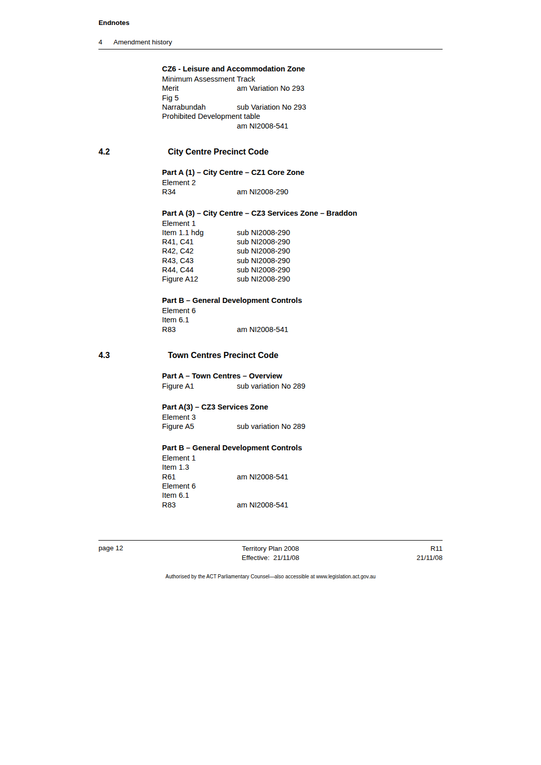Endnotes
4 Amendment history
CZ6 - Leisure and Accommodation Zone
Minimum Assessment Track
Merit am Variation No 293
Fig 5
Narrabundah sub Variation No 293
Prohibited Development table
am NI2008-541
4.2 City Centre Precinct Code
Part A (1) – City Centre – CZ1 Core Zone
Element 2
R34 am NI2008-290
Part A (3) – City Centre – CZ3 Services Zone – Braddon
Element 1
Item 1.1 hdg sub NI2008-290
R41, C41 sub NI2008-290
R42, C42 sub NI2008-290
R43, C43 sub NI2008-290
R44, C44 sub NI2008-290
Figure A12 sub NI2008-290
Part B – General Development Controls
Element 6
Item 6.1
R83 am NI2008-541
4.3 Town Centres Precinct Code
Part A – Town Centres – Overview
Figure A1 sub variation No 289
Part A(3) – CZ3 Services Zone
Element 3
Figure A5 sub variation No 289
Part B – General Development Controls
Element 1
Item 1.3
R61 am NI2008-541
Element 6
Item 6.1
R83 am NI2008-541
page 12
Territory Plan 2008
Effective: 21/11/08
R11
21/11/08
Authorised by the ACT Parliamentary Counsel—also accessible at www.legislation.act.gov.au